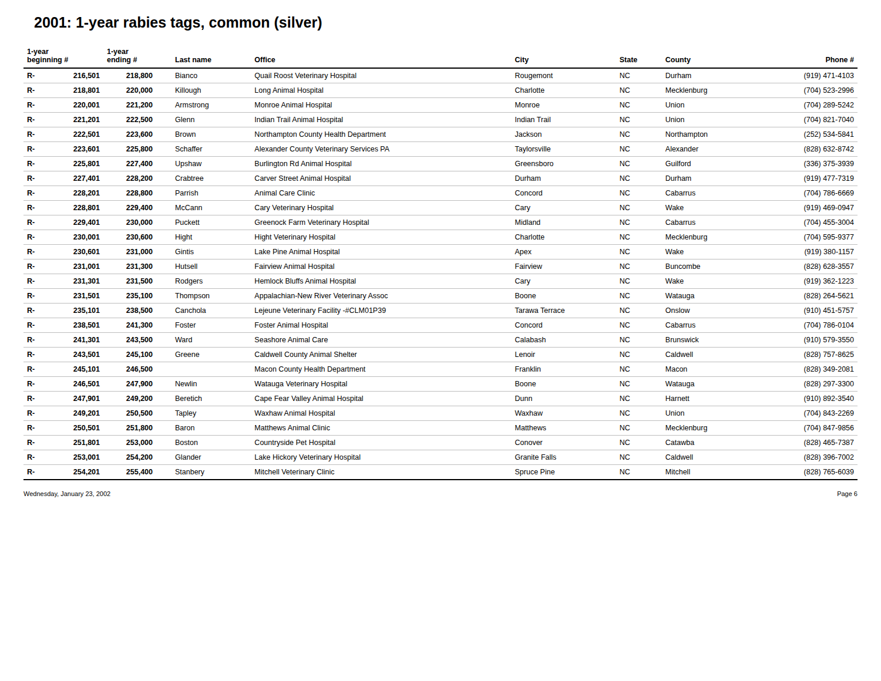2001: 1-year rabies tags, common (silver)
| 1-year beginning # | 1-year ending # | | Last name | Office | City | State | County | Phone # |
| --- | --- | --- | --- | --- | --- | --- | --- | --- |
| R- | 216,501 | 218,800 | | Bianco | Quail Roost Veterinary Hospital | Rougemont | NC | Durham | (919) 471-4103 |
| R- | 218,801 | 220,000 | | Killough | Long Animal Hospital | Charlotte | NC | Mecklenburg | (704) 523-2996 |
| R- | 220,001 | 221,200 | | Armstrong | Monroe Animal Hospital | Monroe | NC | Union | (704) 289-5242 |
| R- | 221,201 | 222,500 | | Glenn | Indian Trail Animal Hospital | Indian Trail | NC | Union | (704) 821-7040 |
| R- | 222,501 | 223,600 | | Brown | Northampton County Health Department | Jackson | NC | Northampton | (252) 534-5841 |
| R- | 223,601 | 225,800 | | Schaffer | Alexander County Veterinary Services PA | Taylorsville | NC | Alexander | (828) 632-8742 |
| R- | 225,801 | 227,400 | | Upshaw | Burlington Rd Animal Hospital | Greensboro | NC | Guilford | (336) 375-3939 |
| R- | 227,401 | 228,200 | | Crabtree | Carver Street Animal Hospital | Durham | NC | Durham | (919) 477-7319 |
| R- | 228,201 | 228,800 | | Parrish | Animal Care Clinic | Concord | NC | Cabarrus | (704) 786-6669 |
| R- | 228,801 | 229,400 | | McCann | Cary Veterinary Hospital | Cary | NC | Wake | (919) 469-0947 |
| R- | 229,401 | 230,000 | | Puckett | Greenock Farm Veterinary Hospital | Midland | NC | Cabarrus | (704) 455-3004 |
| R- | 230,001 | 230,600 | | Hight | Hight Veterinary Hospital | Charlotte | NC | Mecklenburg | (704) 595-9377 |
| R- | 230,601 | 231,000 | | Gintis | Lake Pine Animal Hospital | Apex | NC | Wake | (919) 380-1157 |
| R- | 231,001 | 231,300 | | Hutsell | Fairview Animal Hospital | Fairview | NC | Buncombe | (828) 628-3557 |
| R- | 231,301 | 231,500 | | Rodgers | Hemlock Bluffs Animal Hospital | Cary | NC | Wake | (919) 362-1223 |
| R- | 231,501 | 235,100 | | Thompson | Appalachian-New River Veterinary Assoc | Boone | NC | Watauga | (828) 264-5621 |
| R- | 235,101 | 238,500 | | Canchola | Lejeune Veterinary Facility -#CLM01P39 | Tarawa Terrace | NC | Onslow | (910) 451-5757 |
| R- | 238,501 | 241,300 | | Foster | Foster Animal Hospital | Concord | NC | Cabarrus | (704) 786-0104 |
| R- | 241,301 | 243,500 | | Ward | Seashore Animal Care | Calabash | NC | Brunswick | (910) 579-3550 |
| R- | 243,501 | 245,100 | | Greene | Caldwell County Animal Shelter | Lenoir | NC | Caldwell | (828) 757-8625 |
| R- | 245,101 | 246,500 | | | Macon County Health Department | Franklin | NC | Macon | (828) 349-2081 |
| R- | 246,501 | 247,900 | | Newlin | Watauga Veterinary Hospital | Boone | NC | Watauga | (828) 297-3300 |
| R- | 247,901 | 249,200 | | Beretich | Cape Fear Valley Animal Hospital | Dunn | NC | Harnett | (910) 892-3540 |
| R- | 249,201 | 250,500 | | Tapley | Waxhaw Animal Hospital | Waxhaw | NC | Union | (704) 843-2269 |
| R- | 250,501 | 251,800 | | Baron | Matthews Animal Clinic | Matthews | NC | Mecklenburg | (704) 847-9856 |
| R- | 251,801 | 253,000 | | Boston | Countryside Pet Hospital | Conover | NC | Catawba | (828) 465-7387 |
| R- | 253,001 | 254,200 | | Glander | Lake Hickory Veterinary Hospital | Granite Falls | NC | Caldwell | (828) 396-7002 |
| R- | 254,201 | 255,400 | | Stanbery | Mitchell Veterinary Clinic | Spruce Pine | NC | Mitchell | (828) 765-6039 |
Wednesday, January 23, 2002 Page 6